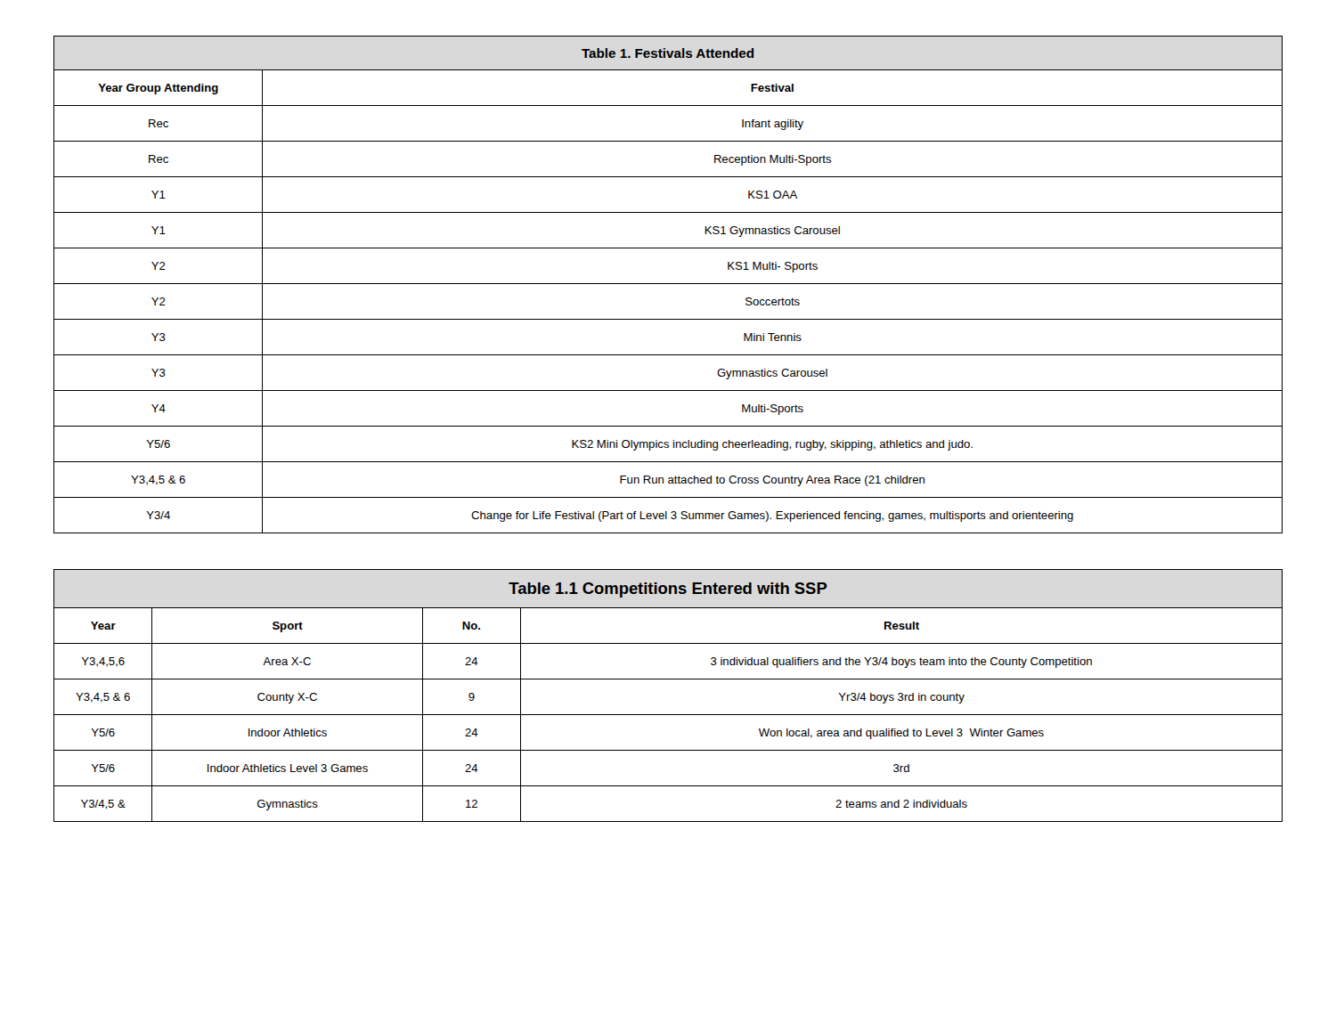Table 1. Festivals Attended
| Year Group Attending | Festival |
| --- | --- |
| Rec | Infant agility |
| Rec | Reception Multi-Sports |
| Y1 | KS1 OAA |
| Y1 | KS1 Gymnastics Carousel |
| Y2 | KS1 Multi- Sports |
| Y2 | Soccertots |
| Y3 | Mini Tennis |
| Y3 | Gymnastics Carousel |
| Y4 | Multi-Sports |
| Y5/6 | KS2 Mini Olympics including cheerleading, rugby, skipping, athletics and judo. |
| Y3,4,5 & 6 | Fun Run attached to Cross Country Area Race (21 children |
| Y3/4 | Change for Life Festival (Part of Level 3 Summer Games). Experienced fencing, games, multisports and orienteering |
Table 1.1 Competitions Entered with SSP
| Year | Sport | No. | Result |
| --- | --- | --- | --- |
| Y3,4,5,6 | Area X-C | 24 | 3 individual qualifiers and the Y3/4 boys team into the County Competition |
| Y3,4,5 & 6 | County X-C | 9 | Yr3/4 boys 3rd in county |
| Y5/6 | Indoor Athletics | 24 | Won local, area and qualified to Level 3 Winter Games |
| Y5/6 | Indoor Athletics Level 3 Games | 24 | 3rd |
| Y3/4,5 & | Gymnastics | 12 | 2 teams and 2 individuals |